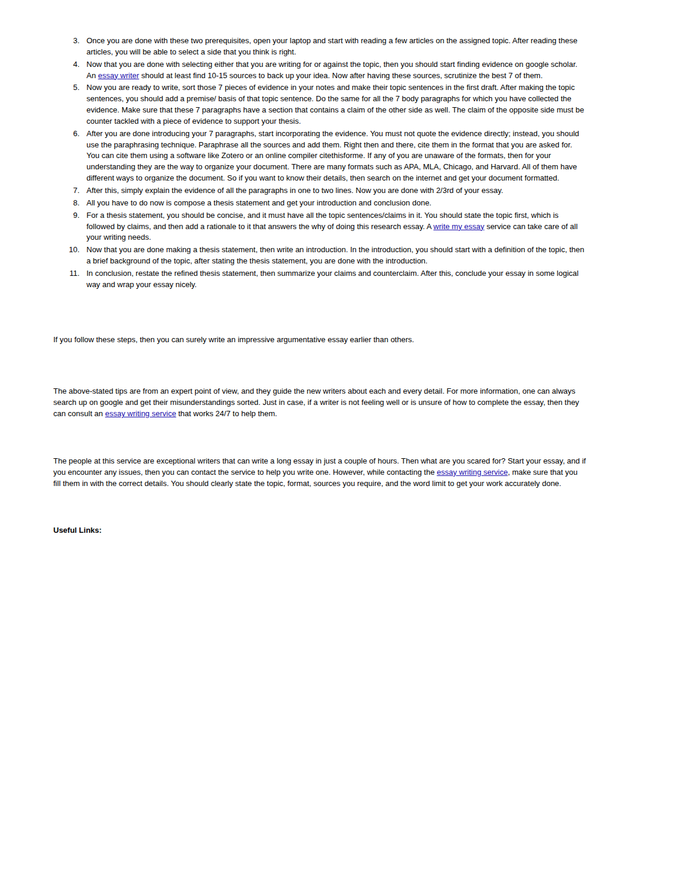Once you are done with these two prerequisites, open your laptop and start with reading a few articles on the assigned topic. After reading these articles, you will be able to select a side that you think is right.
Now that you are done with selecting either that you are writing for or against the topic, then you should start finding evidence on google scholar. An essay writer should at least find 10-15 sources to back up your idea. Now after having these sources, scrutinize the best 7 of them.
Now you are ready to write, sort those 7 pieces of evidence in your notes and make their topic sentences in the first draft. After making the topic sentences, you should add a premise/ basis of that topic sentence. Do the same for all the 7 body paragraphs for which you have collected the evidence. Make sure that these 7 paragraphs have a section that contains a claim of the other side as well. The claim of the opposite side must be counter tackled with a piece of evidence to support your thesis.
After you are done introducing your 7 paragraphs, start incorporating the evidence. You must not quote the evidence directly; instead, you should use the paraphrasing technique. Paraphrase all the sources and add them. Right then and there, cite them in the format that you are asked for. You can cite them using a software like Zotero or an online compiler citethisforme. If any of you are unaware of the formats, then for your understanding they are the way to organize your document. There are many formats such as APA, MLA, Chicago, and Harvard. All of them have different ways to organize the document. So if you want to know their details, then search on the internet and get your document formatted.
After this, simply explain the evidence of all the paragraphs in one to two lines. Now you are done with 2/3rd of your essay.
All you have to do now is compose a thesis statement and get your introduction and conclusion done.
For a thesis statement, you should be concise, and it must have all the topic sentences/claims in it. You should state the topic first, which is followed by claims, and then add a rationale to it that answers the why of doing this research essay. A write my essay service can take care of all your writing needs.
Now that you are done making a thesis statement, then write an introduction. In the introduction, you should start with a definition of the topic, then a brief background of the topic, after stating the thesis statement, you are done with the introduction.
In conclusion, restate the refined thesis statement, then summarize your claims and counterclaim. After this, conclude your essay in some logical way and wrap your essay nicely.
If you follow these steps, then you can surely write an impressive argumentative essay earlier than others.
The above-stated tips are from an expert point of view, and they guide the new writers about each and every detail. For more information, one can always search up on google and get their misunderstandings sorted. Just in case, if a writer is not feeling well or is unsure of how to complete the essay, then they can consult an essay writing service that works 24/7 to help them.
The people at this service are exceptional writers that can write a long essay in just a couple of hours. Then what are you scared for? Start your essay, and if you encounter any issues, then you can contact the service to help you write one. However, while contacting the essay writing service, make sure that you fill them in with the correct details. You should clearly state the topic, format, sources you require, and the word limit to get your work accurately done.
Useful Links: